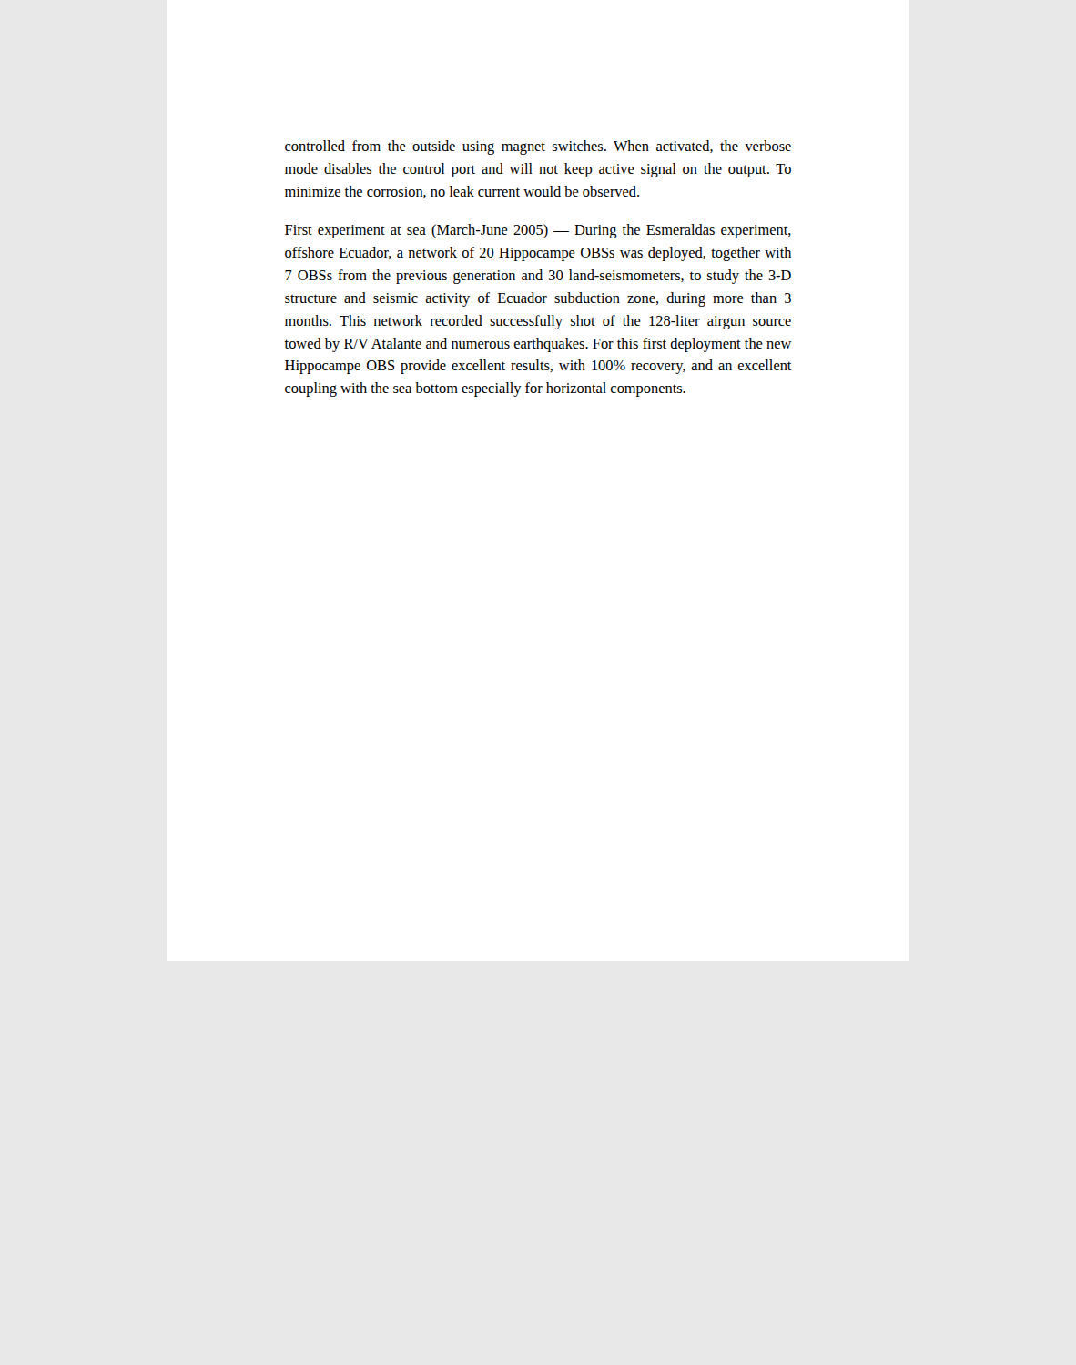controlled from the outside using magnet switches. When activated, the verbose mode disables the control port and will not keep active signal on the output. To minimize the corrosion, no leak current would be observed.
First experiment at sea (March-June 2005) — During the Esmeraldas experiment, offshore Ecuador, a network of 20 Hippocampe OBSs was deployed, together with 7 OBSs from the previous generation and 30 land-seismometers, to study the 3-D structure and seismic activity of Ecuador subduction zone, during more than 3 months. This network recorded successfully shot of the 128-liter airgun source towed by R/V Atalante and numerous earthquakes. For this first deployment the new Hippocampe OBS provide excellent results, with 100% recovery, and an excellent coupling with the sea bottom especially for horizontal components.